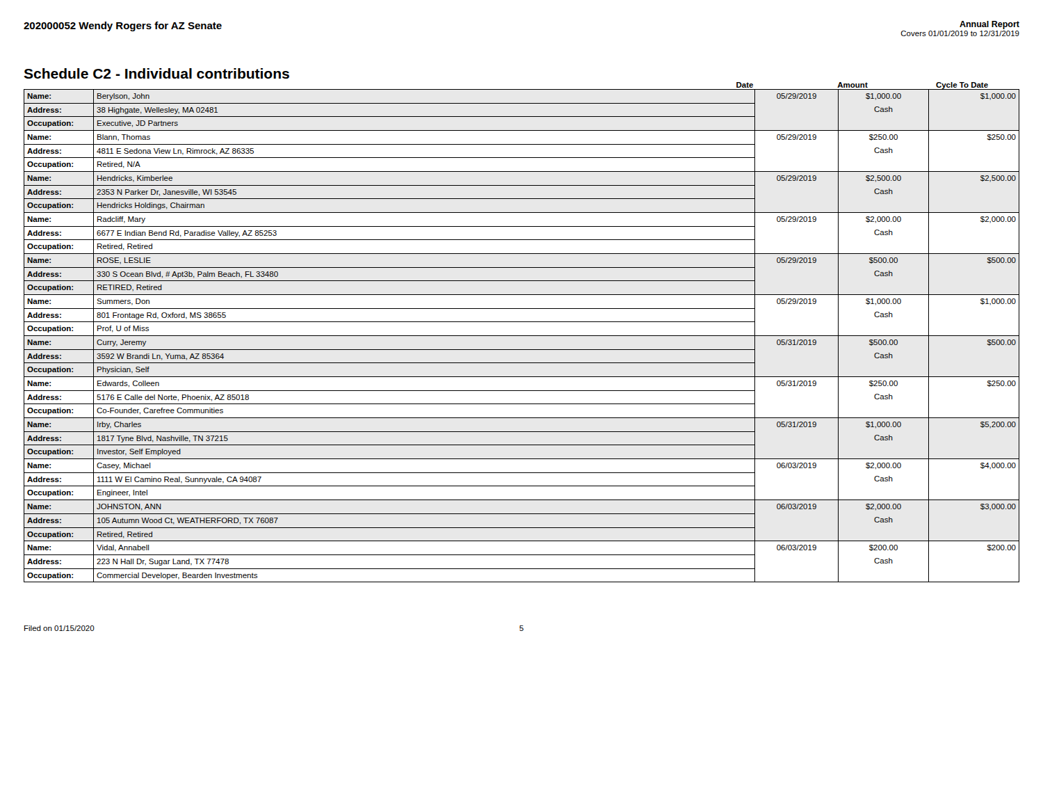202000052 Wendy Rogers for AZ Senate
Annual Report
Covers 01/01/2019 to 12/31/2019
Schedule C2 - Individual contributions
Date Amount Cycle To Date
| Name: | Berylson, John | 05/29/2019 | $1,000.00 | $1,000.00 |
| Address: | 38 Highgate, Wellesley, MA 02481 | | Cash | |
| Occupation: | Executive, JD Partners | | | |
| Name: | Blann, Thomas | 05/29/2019 | $250.00 | $250.00 |
| Address: | 4811 E Sedona View Ln, Rimrock, AZ 86335 | | Cash | |
| Occupation: | Retired, N/A | | | |
| Name: | Hendricks, Kimberlee | 05/29/2019 | $2,500.00 | $2,500.00 |
| Address: | 2353 N Parker Dr, Janesville, WI 53545 | | Cash | |
| Occupation: | Hendricks Holdings, Chairman | | | |
| Name: | Radcliff, Mary | 05/29/2019 | $2,000.00 | $2,000.00 |
| Address: | 6677 E Indian Bend Rd, Paradise Valley, AZ 85253 | | Cash | |
| Occupation: | Retired, Retired | | | |
| Name: | ROSE, LESLIE | 05/29/2019 | $500.00 | $500.00 |
| Address: | 330 S Ocean Blvd, # Apt3b, Palm Beach, FL 33480 | | Cash | |
| Occupation: | RETIRED, Retired | | | |
| Name: | Summers, Don | 05/29/2019 | $1,000.00 | $1,000.00 |
| Address: | 801 Frontage Rd, Oxford, MS 38655 | | Cash | |
| Occupation: | Prof, U of Miss | | | |
| Name: | Curry, Jeremy | 05/31/2019 | $500.00 | $500.00 |
| Address: | 3592 W Brandi Ln, Yuma, AZ 85364 | | Cash | |
| Occupation: | Physician, Self | | | |
| Name: | Edwards, Colleen | 05/31/2019 | $250.00 | $250.00 |
| Address: | 5176 E Calle del Norte, Phoenix, AZ 85018 | | Cash | |
| Occupation: | Co-Founder, Carefree Communities | | | |
| Name: | Irby, Charles | 05/31/2019 | $1,000.00 | $5,200.00 |
| Address: | 1817 Tyne Blvd, Nashville, TN 37215 | | Cash | |
| Occupation: | Investor, Self Employed | | | |
| Name: | Casey, Michael | 06/03/2019 | $2,000.00 | $4,000.00 |
| Address: | 1111 W El Camino Real, Sunnyvale, CA 94087 | | Cash | |
| Occupation: | Engineer, Intel | | | |
| Name: | JOHNSTON, ANN | 06/03/2019 | $2,000.00 | $3,000.00 |
| Address: | 105 Autumn Wood Ct, WEATHERFORD, TX 76087 | | Cash | |
| Occupation: | Retired, Retired | | | |
| Name: | Vidal, Annabell | 06/03/2019 | $200.00 | $200.00 |
| Address: | 223 N Hall Dr, Sugar Land, TX 77478 | | Cash | |
| Occupation: | Commercial Developer, Bearden Investments | | | |
Filed on 01/15/2020 5